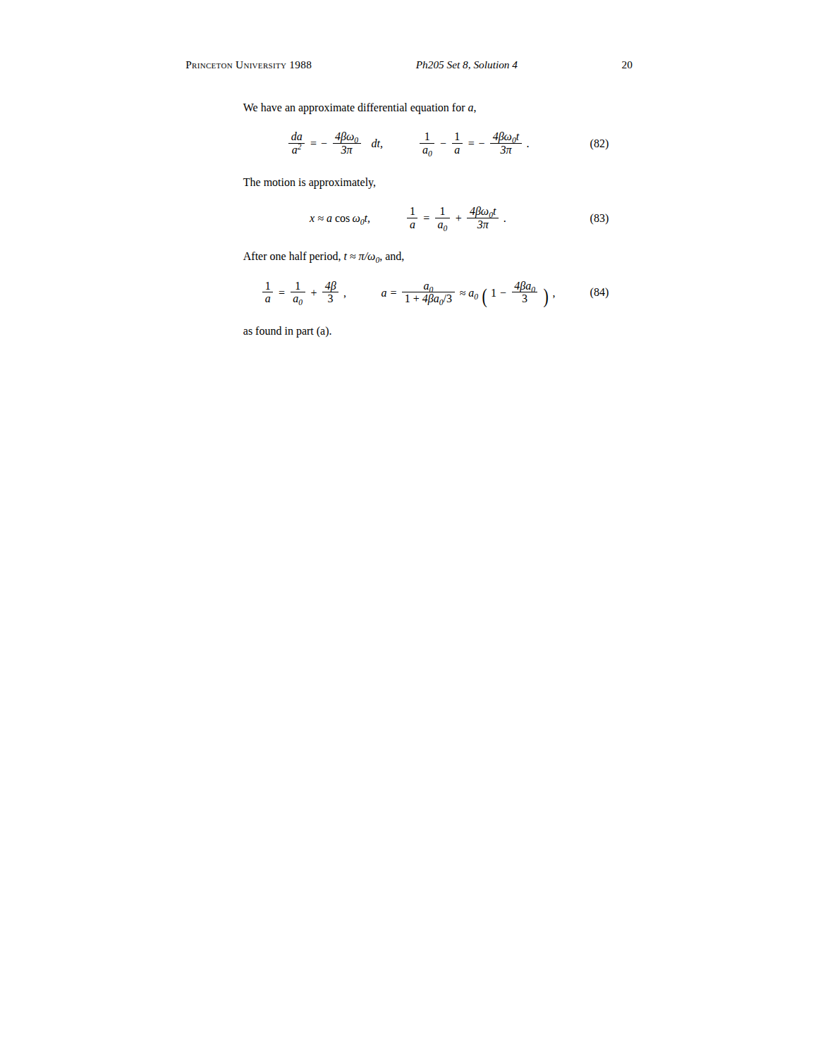Princeton University 1988
Ph205 Set 8, Solution 4
20
We have an approximate differential equation for a,
da a2 = − 4βω03π dt, 1 a0 − 1 a = − 4βω0t 3π .
(82)
The motion is approximately,
x ≈ a cos ω0t, 1 a = 1 a0 + 4βω0t 3π .
(83)
After one half period, t ≈ π/ω0, and,
1 a = 1 a0 + 4β 3 , a = a01 + 4βa0/3 ≈ a0 ( 1 − 4βa03 ) ,
(84)
as found in part (a).